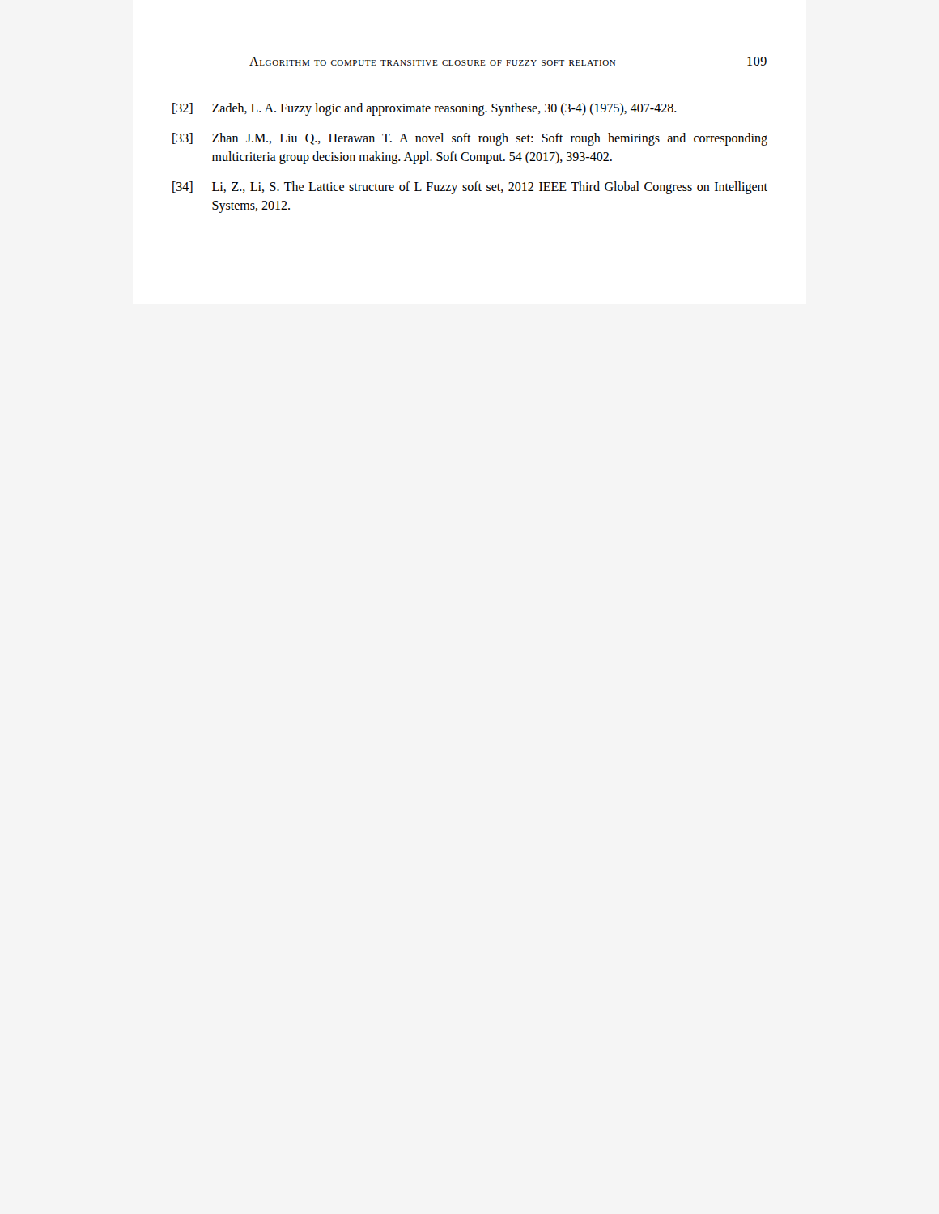Algorithm to compute transitive closure of fuzzy soft relation 109
[32] Zadeh, L. A. Fuzzy logic and approximate reasoning. Synthese, 30 (3-4) (1975), 407-428.
[33] Zhan J.M., Liu Q., Herawan T. A novel soft rough set: Soft rough hemirings and corresponding multicriteria group decision making. Appl. Soft Comput. 54 (2017), 393-402.
[34] Li, Z., Li, S. The Lattice structure of L Fuzzy soft set, 2012 IEEE Third Global Congress on Intelligent Systems, 2012.